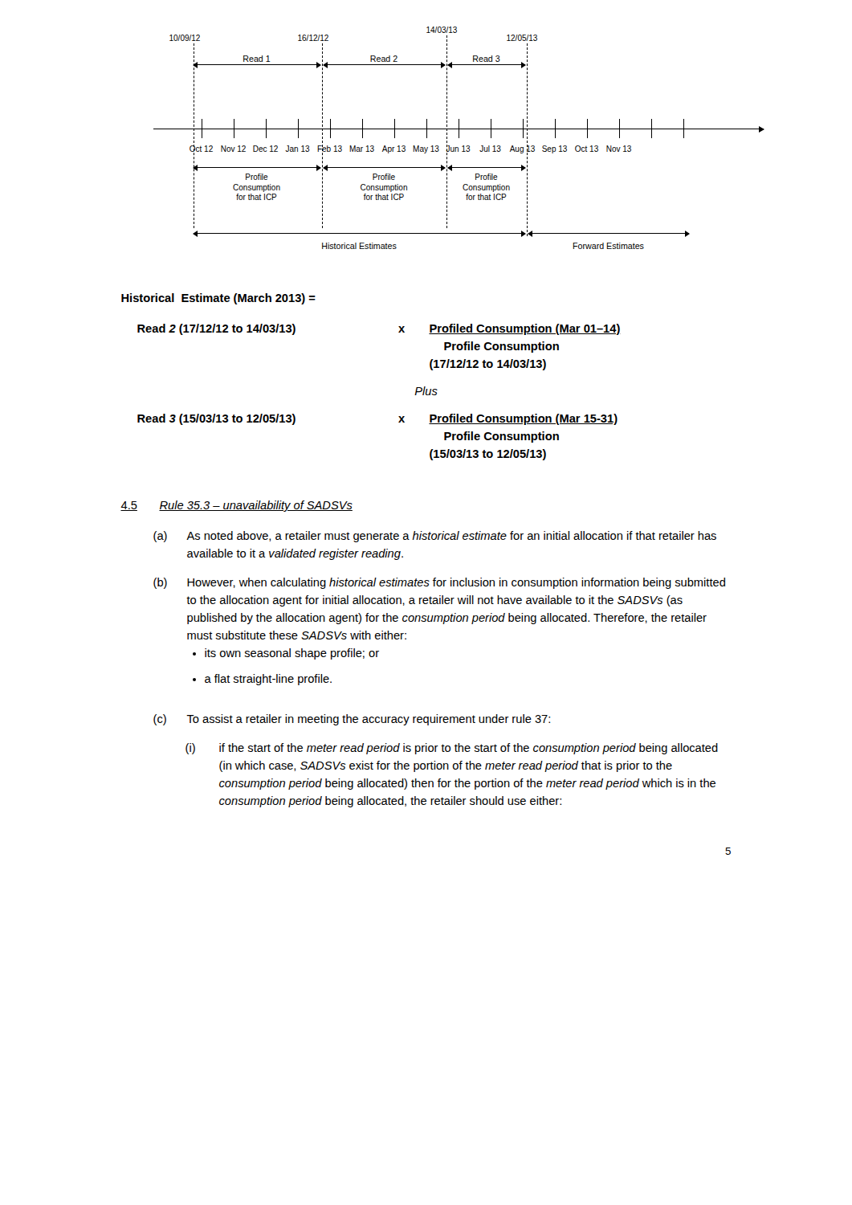10/09/12
16/12/12
14/03/13
12/05/13
Read 1
Read 2
Read 3
Oct 12
Nov 12
Dec 12
Jan 13
Feb 13
Mar 13
Apr 13
May 13
Jun 13
Jul 13
Aug 13
Sep 13
Oct 13
Nov 13
Profile
Consumption
for that ICP
Profile
Consumption
for that ICP
Profile
Consumption
for that ICP
Historical Estimates
Forward Estimates
Historical Estimate (March 2013) =
| Read 2 (17/12/12 to 14/03/13) | x | Profiled Consumption (Mar 01–14) Profile Consumption (17/12/12 to 14/03/13) |
| Plus |
| Read 3 (15/03/13 to 12/05/13) | x | Profiled Consumption (Mar 15-31) Profile Consumption (15/03/13 to 12/05/13) |
4.5 Rule 35.3 – unavailability of SADSVs
(a) As noted above, a retailer must generate a historical estimate for an initial allocation if that retailer has available to it a validated register reading.
(b) However, when calculating historical estimates for inclusion in consumption information being submitted to the allocation agent for initial allocation, a retailer will not have available to it the SADSVs (as published by the allocation agent) for the consumption period being allocated. Therefore, the retailer must substitute these SADSVs with either:
its own seasonal shape profile; or
a flat straight-line profile.
(c) To assist a retailer in meeting the accuracy requirement under rule 37:
(i) if the start of the meter read period is prior to the start of the consumption period being allocated (in which case, SADSVs exist for the portion of the meter read period that is prior to the consumption period being allocated) then for the portion of the meter read period which is in the consumption period being allocated, the retailer should use either:
5